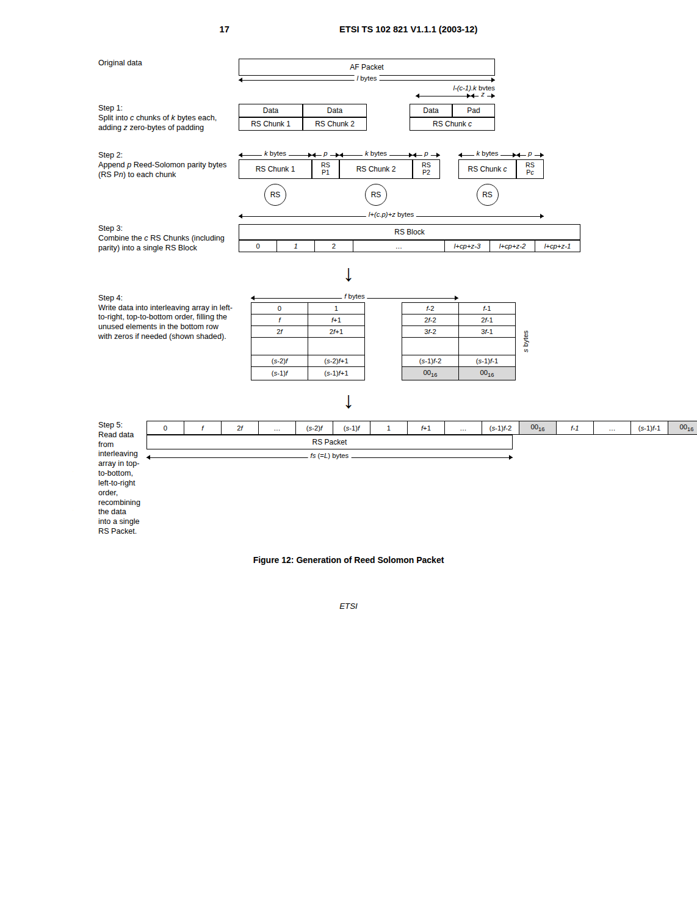17 ETSI TS 102 821 V1.1.1 (2003-12)
Original data
AF Packet
l bytes
l-(c-1).k bytes
z
Step 1:
Split into c chunks of k bytes each, adding z zero-bytes of padding
Data
Data
Data
Pad
RS Chunk 1
RS Chunk 2
RS Chunk c
Step 2:
Append p Reed-Solomon parity bytes (RS Pn) to each chunk
k bytes
p
k bytes
p
k bytes
p
RS Chunk 1
RS
P1
RS Chunk 2
RS
P2
RS Chunk c
RS
Pc
RS
RS
RS
l+(c.p)+z bytes
Step 3:
Combine the c RS Chunks (including parity) into a single RS Block
RS Block
| 0 | 1 | 2 | … | l+cp+z-3 | l+cp+z-2 | l+cp+z-1 |
↓
Step 4:
Write data into interleaving array in left-to-right, top-to-bottom order, filling the unused elements in the bottom row with zeros if needed (shown shaded).
f bytes
| 0 | 1 | | f -2 | f -1 |
| f | f +1 | | 2 f -2 | 2 f -1 |
| 2 f | 2 f +1 | | 3 f -2 | 3 f -1 |
| ( s -2) f | ( s -2) f +1 | | ( s -1) f -2 | ( s -1) f -1 |
| ( s -1) f | ( s -1) f +1 | | 00 16 | 00 16 |
s bytes
↓
Step 5:
Read data from interleaving array in top-to-bottom, left-to-right order, recombining the data into a single RS Packet.
| 0 | f | 2 f | … | ( s -2) f | ( s -1) f | 1 | f +1 | … | ( s -1) f -2 | 00 16 | f-1 | … | ( s -1) f -1 | 00 16 |
RS Packet
fs (=L) bytes
Figure 12: Generation of Reed Solomon Packet
ETSI